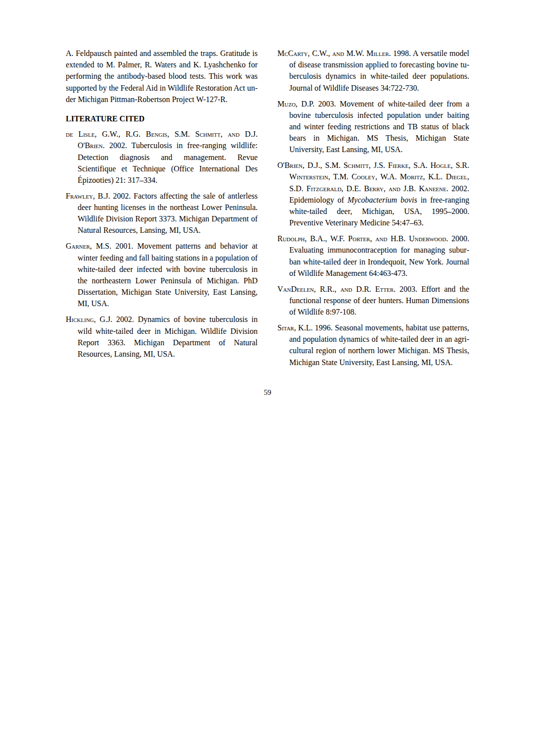A. Feldpausch painted and assembled the traps. Gratitude is extended to M. Palmer, R. Waters and K. Lyashchenko for performing the antibody-based blood tests. This work was supported by the Federal Aid in Wildlife Restoration Act under Michigan Pittman-Robertson Project W-127-R.
Literature Cited
de Lisle, G.W., R.G. Bengis, S.M. Schmitt, and D.J. O'Brien. 2002. Tuberculosis in free-ranging wildlife: Detection diagnosis and management. Revue Scientifique et Technique (Office International Des Épizooties) 21: 317–334.
Frawley, B.J. 2002. Factors affecting the sale of antlerless deer hunting licenses in the northeast Lower Peninsula. Wildlife Division Report 3373. Michigan Department of Natural Resources, Lansing, MI, USA.
Garner, M.S. 2001. Movement patterns and behavior at winter feeding and fall baiting stations in a population of white-tailed deer infected with bovine tuberculosis in the northeastern Lower Peninsula of Michigan. PhD Dissertation, Michigan State University, East Lansing, MI, USA.
Hickling, G.J. 2002. Dynamics of bovine tuberculosis in wild white-tailed deer in Michigan. Wildlife Division Report 3363. Michigan Department of Natural Resources, Lansing, MI, USA.
McCarty, C.W., and M.W. Miller. 1998. A versatile model of disease transmission applied to forecasting bovine tuberculosis dynamics in white-tailed deer populations. Journal of Wildlife Diseases 34:722-730.
Muzo, D.P. 2003. Movement of white-tailed deer from a bovine tuberculosis infected population under baiting and winter feeding restrictions and TB status of black bears in Michigan. MS Thesis, Michigan State University, East Lansing, MI, USA.
O'Brien, D.J., S.M. Schmitt, J.S. Fierke, S.A. Hogle, S.R. Winterstein, T.M. Cooley, W.A. Moritz, K.L. Diegel, S.D. Fitzgerald, D.E. Berry, and J.B. Kaneene. 2002. Epidemiology of Mycobacterium bovis in free-ranging white-tailed deer, Michigan, USA, 1995–2000. Preventive Veterinary Medicine 54:47–63.
Rudolph, B.A., W.F. Porter, and H.B. Underwood. 2000. Evaluating immunocontraception for managing suburban white-tailed deer in Irondequoit, New York. Journal of Wildlife Management 64:463-473.
VanDeelen, R.R., and D.R. Etter. 2003. Effort and the functional response of deer hunters. Human Dimensions of Wildlife 8:97-108.
Sitar, K.L. 1996. Seasonal movements, habitat use patterns, and population dynamics of white-tailed deer in an agricultural region of northern lower Michigan. MS Thesis, Michigan State University, East Lansing, MI, USA.
59